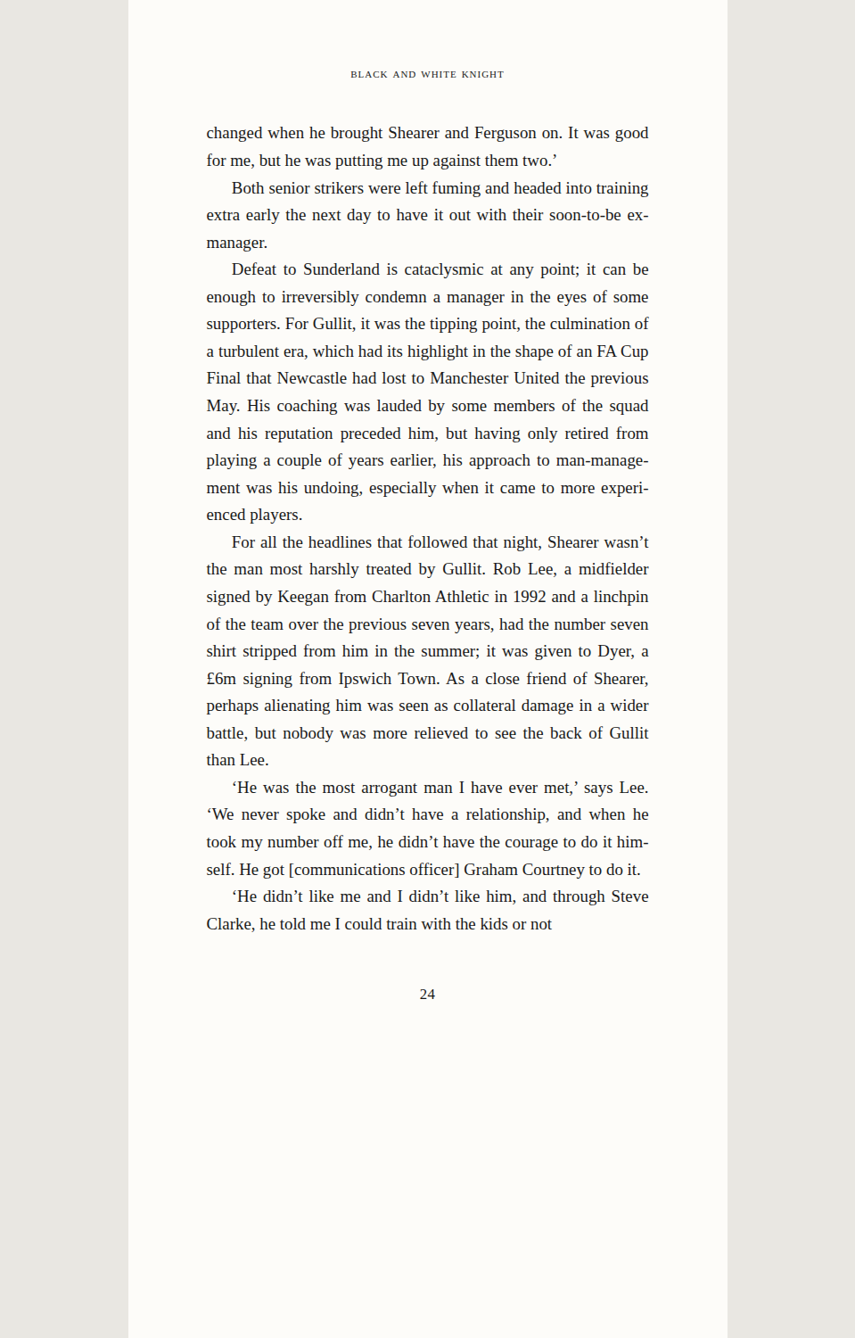Black and White Knight
changed when he brought Shearer and Ferguson on. It was good for me, but he was putting me up against them two.’
Both senior strikers were left fuming and headed into training extra early the next day to have it out with their soon-to-be ex-manager.
Defeat to Sunderland is cataclysmic at any point; it can be enough to irreversibly condemn a manager in the eyes of some supporters. For Gullit, it was the tipping point, the culmination of a turbulent era, which had its highlight in the shape of an FA Cup Final that Newcastle had lost to Manchester United the previous May. His coaching was lauded by some members of the squad and his reputation preceded him, but having only retired from playing a couple of years earlier, his approach to man-management was his undoing, especially when it came to more experienced players.
For all the headlines that followed that night, Shearer wasn’t the man most harshly treated by Gullit. Rob Lee, a midfielder signed by Keegan from Charlton Athletic in 1992 and a linchpin of the team over the previous seven years, had the number seven shirt stripped from him in the summer; it was given to Dyer, a £6m signing from Ipswich Town. As a close friend of Shearer, perhaps alienating him was seen as collateral damage in a wider battle, but nobody was more relieved to see the back of Gullit than Lee.
‘He was the most arrogant man I have ever met,’ says Lee. ‘We never spoke and didn’t have a relationship, and when he took my number off me, he didn’t have the courage to do it himself. He got [communications officer] Graham Courtney to do it.
‘He didn’t like me and I didn’t like him, and through Steve Clarke, he told me I could train with the kids or not
24